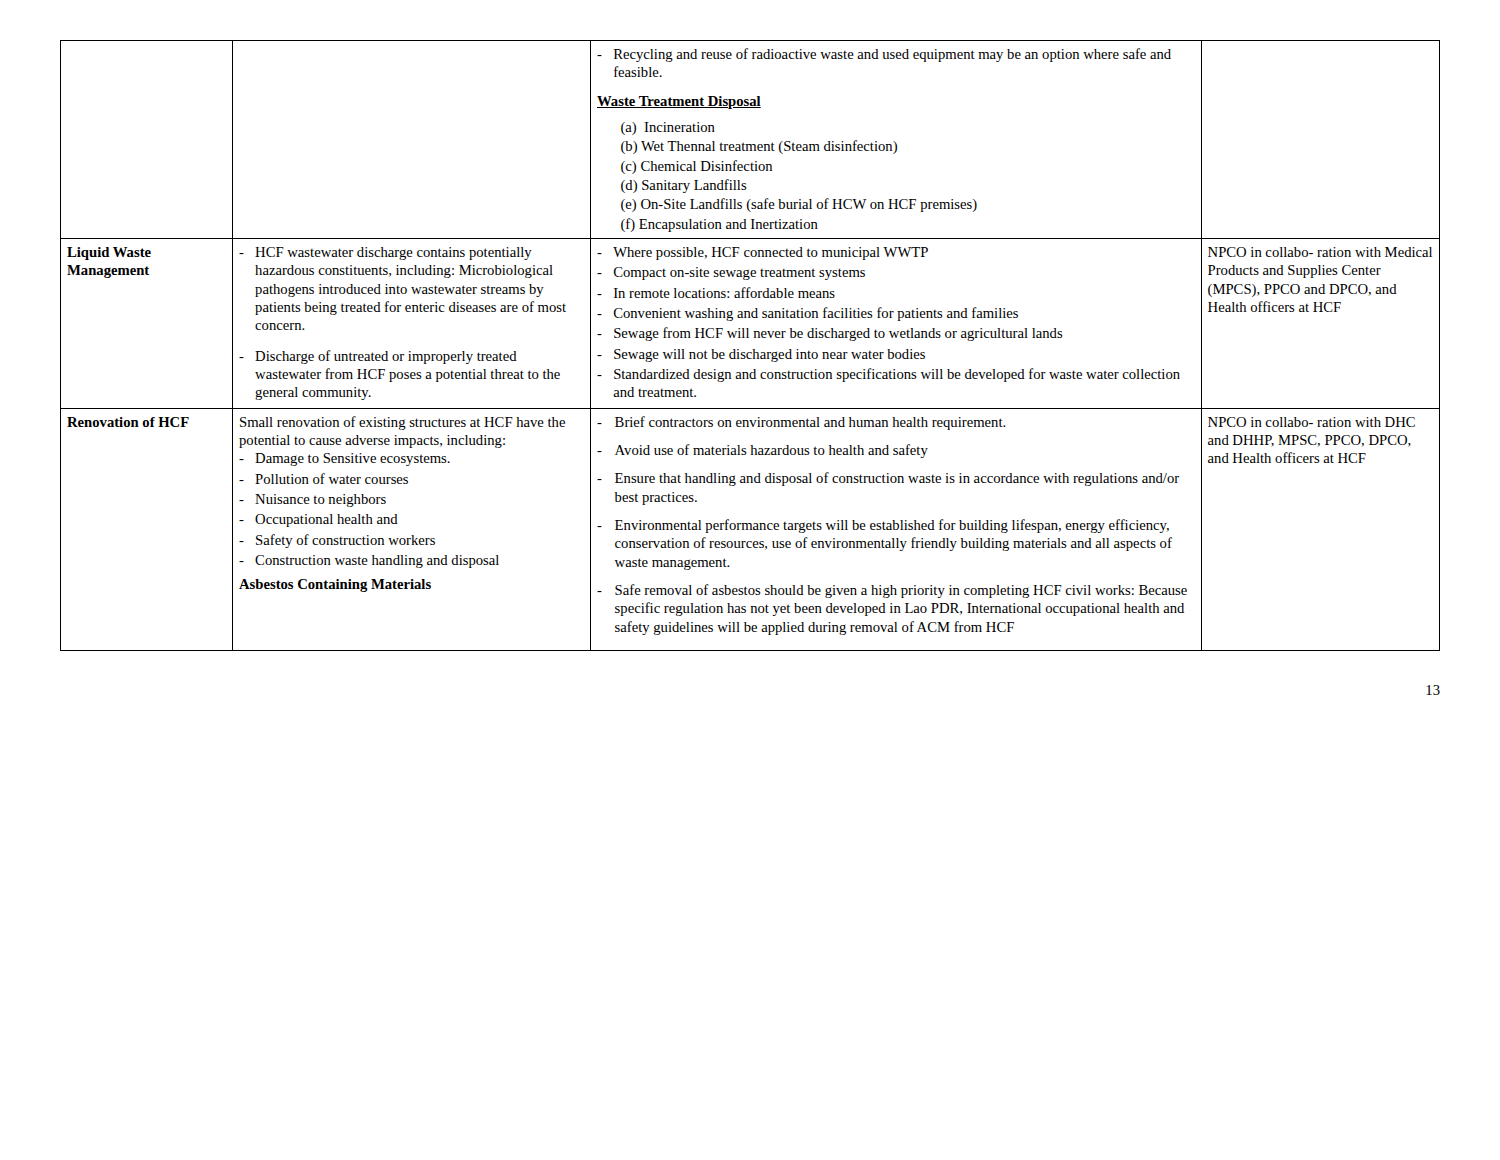| | | Recycling and reuse of radioactive waste and used equipment may be an option where safe and feasible. Waste Treatment Disposal (a) Incineration (b) Wet Thennal treatment (Steam disinfection) (c) Chemical Disinfection (d) Sanitary Landfills (e) On-Site Landfills (safe burial of HCW on HCF premises) (f) Encapsulation and Inertization | |
| Liquid Waste Management | HCF wastewater discharge contains potentially hazardous constituents, including: Microbiological pathogens introduced into wastewater streams by patients being treated for enteric diseases are of most concern. Discharge of untreated or improperly treated wastewater from HCF poses a potential threat to the general community. | Where possible, HCF connected to municipal WWTP Compact on-site sewage treatment systems In remote locations: affordable means Convenient washing and sanitation facilities for patients and families Sewage from HCF will never be discharged to wetlands or agricultural lands Sewage will not be discharged into near water bodies Standardized design and construction specifications will be developed for waste water collection and treatment. | NPCO in collabo- ration with Medical Products and Supplies Center (MPCS), PPCO and DPCO, and Health officers at HCF |
| Renovation of HCF | Small renovation of existing structures at HCF have the potential to cause adverse impacts, including: Damage to Sensitive ecosystems. Pollution of water courses Nuisance to neighbors Occupational health and Safety of construction workers Construction waste handling and disposal Asbestos Containing Materials | Brief contractors on environmental and human health requirement. Avoid use of materials hazardous to health and safety Ensure that handling and disposal of construction waste is in accordance with regulations and/or best practices. Environmental performance targets will be established for building lifespan, energy efficiency, conservation of resources, use of environmentally friendly building materials and all aspects of waste management. Safe removal of asbestos should be given a high priority in completing HCF civil works: Because specific regulation has not yet been developed in Lao PDR, International occupational health and safety guidelines will be applied during removal of ACM from HCF | NPCO in collabo- ration with DHC and DHHP, MPSC, PPCO, DPCO, and Health officers at HCF |
13